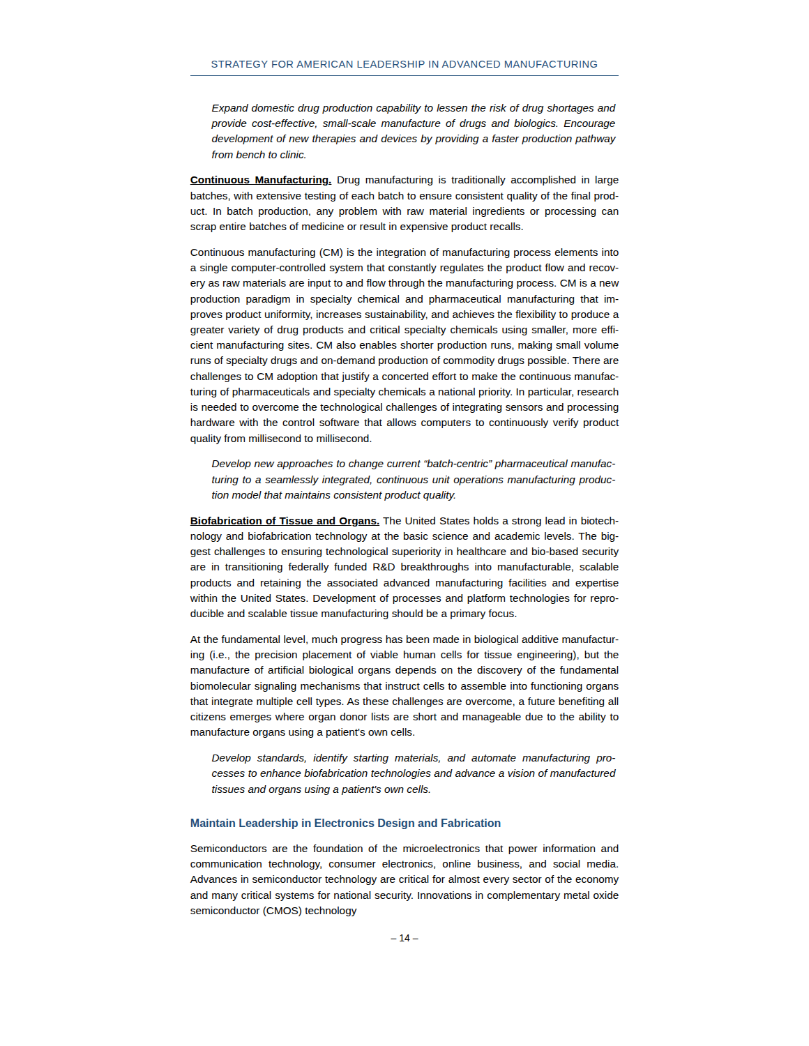Strategy for American Leadership in Advanced Manufacturing
Expand domestic drug production capability to lessen the risk of drug shortages and provide cost-effective, small-scale manufacture of drugs and biologics. Encourage development of new therapies and devices by providing a faster production pathway from bench to clinic.
Continuous Manufacturing. Drug manufacturing is traditionally accomplished in large batches, with extensive testing of each batch to ensure consistent quality of the final product. In batch production, any problem with raw material ingredients or processing can scrap entire batches of medicine or result in expensive product recalls.
Continuous manufacturing (CM) is the integration of manufacturing process elements into a single computer-controlled system that constantly regulates the product flow and recovery as raw materials are input to and flow through the manufacturing process. CM is a new production paradigm in specialty chemical and pharmaceutical manufacturing that improves product uniformity, increases sustainability, and achieves the flexibility to produce a greater variety of drug products and critical specialty chemicals using smaller, more efficient manufacturing sites. CM also enables shorter production runs, making small volume runs of specialty drugs and on-demand production of commodity drugs possible. There are challenges to CM adoption that justify a concerted effort to make the continuous manufacturing of pharmaceuticals and specialty chemicals a national priority. In particular, research is needed to overcome the technological challenges of integrating sensors and processing hardware with the control software that allows computers to continuously verify product quality from millisecond to millisecond.
Develop new approaches to change current “batch-centric” pharmaceutical manufacturing to a seamlessly integrated, continuous unit operations manufacturing production model that maintains consistent product quality.
Biofabrication of Tissue and Organs. The United States holds a strong lead in biotechnology and biofabrication technology at the basic science and academic levels. The biggest challenges to ensuring technological superiority in healthcare and bio-based security are in transitioning federally funded R&D breakthroughs into manufacturable, scalable products and retaining the associated advanced manufacturing facilities and expertise within the United States. Development of processes and platform technologies for reproducible and scalable tissue manufacturing should be a primary focus.
At the fundamental level, much progress has been made in biological additive manufacturing (i.e., the precision placement of viable human cells for tissue engineering), but the manufacture of artificial biological organs depends on the discovery of the fundamental biomolecular signaling mechanisms that instruct cells to assemble into functioning organs that integrate multiple cell types. As these challenges are overcome, a future benefiting all citizens emerges where organ donor lists are short and manageable due to the ability to manufacture organs using a patient's own cells.
Develop standards, identify starting materials, and automate manufacturing processes to enhance biofabrication technologies and advance a vision of manufactured tissues and organs using a patient's own cells.
Maintain Leadership in Electronics Design and Fabrication
Semiconductors are the foundation of the microelectronics that power information and communication technology, consumer electronics, online business, and social media. Advances in semiconductor technology are critical for almost every sector of the economy and many critical systems for national security. Innovations in complementary metal oxide semiconductor (CMOS) technology
– 14 –